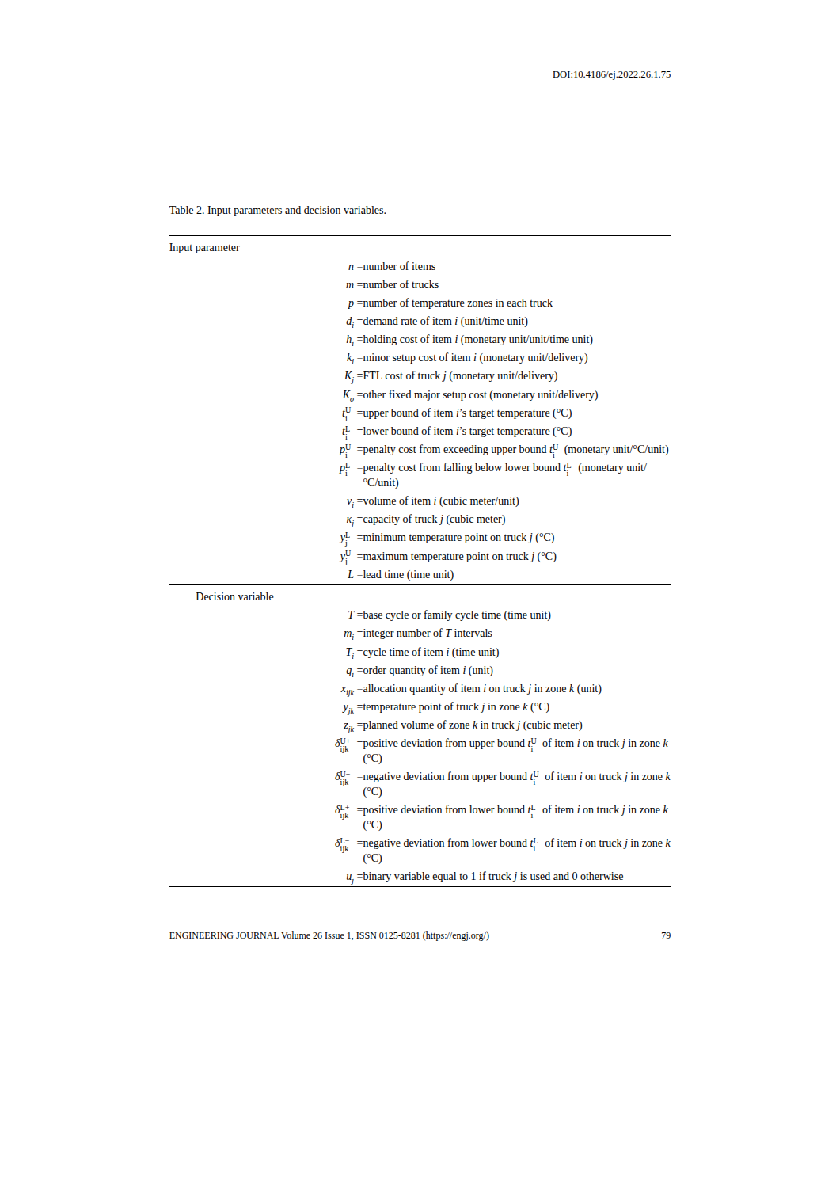DOI:10.4186/ej.2022.26.1.75
Table 2. Input parameters and decision variables.
| Input parameter |
| n = | number of items |
| m = | number of trucks |
| p = | number of temperature zones in each truck |
| d i = | demand rate of item i (unit/time unit) |
| h i = | holding cost of item i (monetary unit/unit/time unit) |
| k i = | minor setup cost of item i (monetary unit/delivery) |
| K j = | FTL cost of truck j (monetary unit/delivery) |
| K o = | other fixed major setup cost (monetary unit/delivery) |
| t U i = | upper bound of item i ’s target temperature (°C) |
| t L i = | lower bound of item i ’s target temperature (°C) |
| p U i = | penalty cost from exceeding upper bound t U i (monetary unit/°C/unit) |
| p L i = | penalty cost from falling below lower bound t L i (monetary unit/°C/unit) |
| v i = | volume of item i (cubic meter/unit) |
| κ j = | capacity of truck j (cubic meter) |
| y L j = | minimum temperature point on truck j (°C) |
| y U j = | maximum temperature point on truck j (°C) |
| L = | lead time (time unit) |
| Decision variable |
| T = | base cycle or family cycle time (time unit) |
| m i = | integer number of T intervals |
| T i = | cycle time of item i (time unit) |
| q i = | order quantity of item i (unit) |
| x ijk = | allocation quantity of item i on truck j in zone k (unit) |
| y jk = | temperature point of truck j in zone k (°C) |
| z jk = | planned volume of zone k in truck j (cubic meter) |
| δ U+ ijk = | positive deviation from upper bound t U i of item i on truck j in zone k (°C) |
| δ U− ijk = | negative deviation from upper bound t U i of item i on truck j in zone k (°C) |
| δ L+ ijk = | positive deviation from lower bound t L i of item i on truck j in zone k (°C) |
| δ L− ijk = | negative deviation from lower bound t L i of item i on truck j in zone k (°C) |
| u j = | binary variable equal to 1 if truck j is used and 0 otherwise |
ENGINEERING JOURNAL Volume 26 Issue 1, ISSN 0125-8281 (https://engj.org/)
79